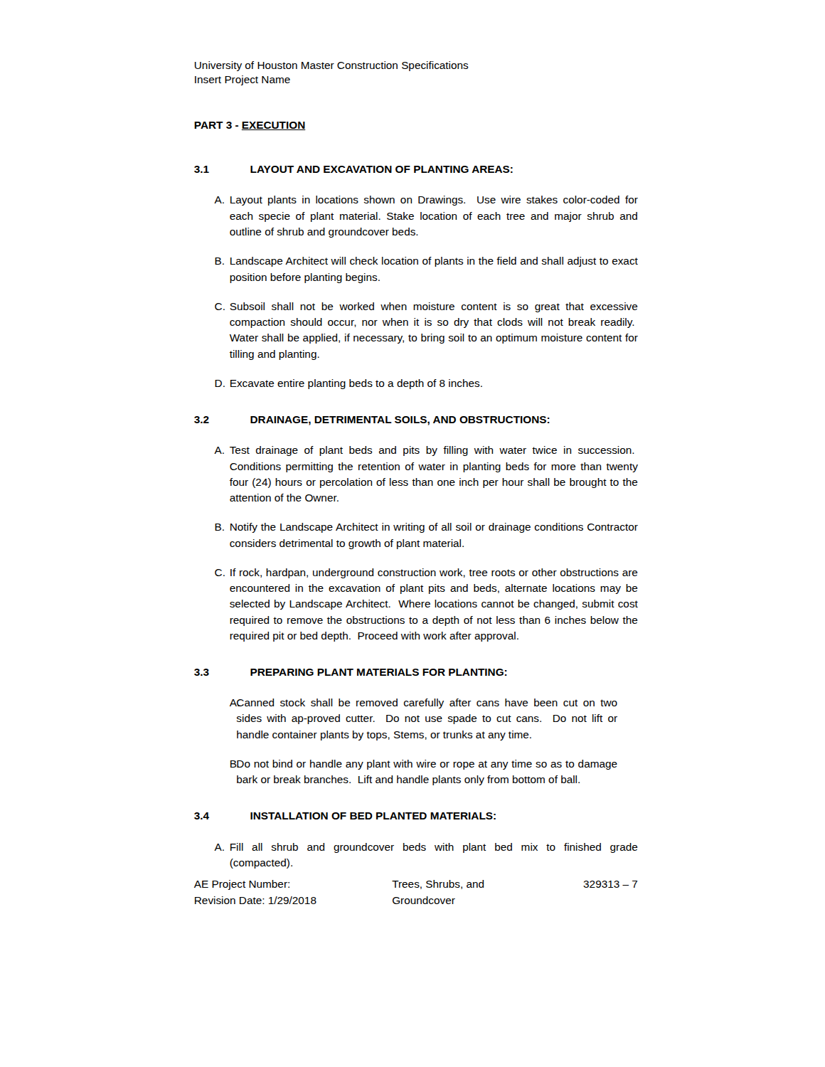University of Houston Master Construction Specifications
Insert Project Name
PART 3 - EXECUTION
3.1
LAYOUT AND EXCAVATION OF PLANTING AREAS:
A.
Layout plants in locations shown on Drawings. Use wire stakes color-coded for each specie of plant material. Stake location of each tree and major shrub and outline of shrub and groundcover beds.
B.
Landscape Architect will check location of plants in the field and shall adjust to exact position before planting begins.
C.
Subsoil shall not be worked when moisture content is so great that excessive compaction should occur, nor when it is so dry that clods will not break readily. Water shall be applied, if necessary, to bring soil to an optimum moisture content for tilling and planting.
D.
Excavate entire planting beds to a depth of 8 inches.
3.2
DRAINAGE, DETRIMENTAL SOILS, AND OBSTRUCTIONS:
A.
Test drainage of plant beds and pits by filling with water twice in succession. Conditions permitting the retention of water in planting beds for more than twenty four (24) hours or percolation of less than one inch per hour shall be brought to the attention of the Owner.
B.
Notify the Landscape Architect in writing of all soil or drainage conditions Contractor considers detrimental to growth of plant material.
C.
If rock, hardpan, underground construction work, tree roots or other obstructions are encountered in the excavation of plant pits and beds, alternate locations may be selected by Landscape Architect. Where locations cannot be changed, submit cost required to remove the obstructions to a depth of not less than 6 inches below the required pit or bed depth. Proceed with work after approval.
3.3
PREPARING PLANT MATERIALS FOR PLANTING:
A.
Canned stock shall be removed carefully after cans have been cut on two sides with ap-proved cutter. Do not use spade to cut cans. Do not lift or handle container plants by tops, Stems, or trunks at any time.
B.
Do not bind or handle any plant with wire or rope at any time so as to damage bark or break branches. Lift and handle plants only from bottom of ball.
3.4
INSTALLATION OF BED PLANTED MATERIALS:
A.
Fill all shrub and groundcover beds with plant bed mix to finished grade (compacted).
AE Project Number: Revision Date: 1/29/2018
Trees, Shrubs, and Groundcover
329313 – 7